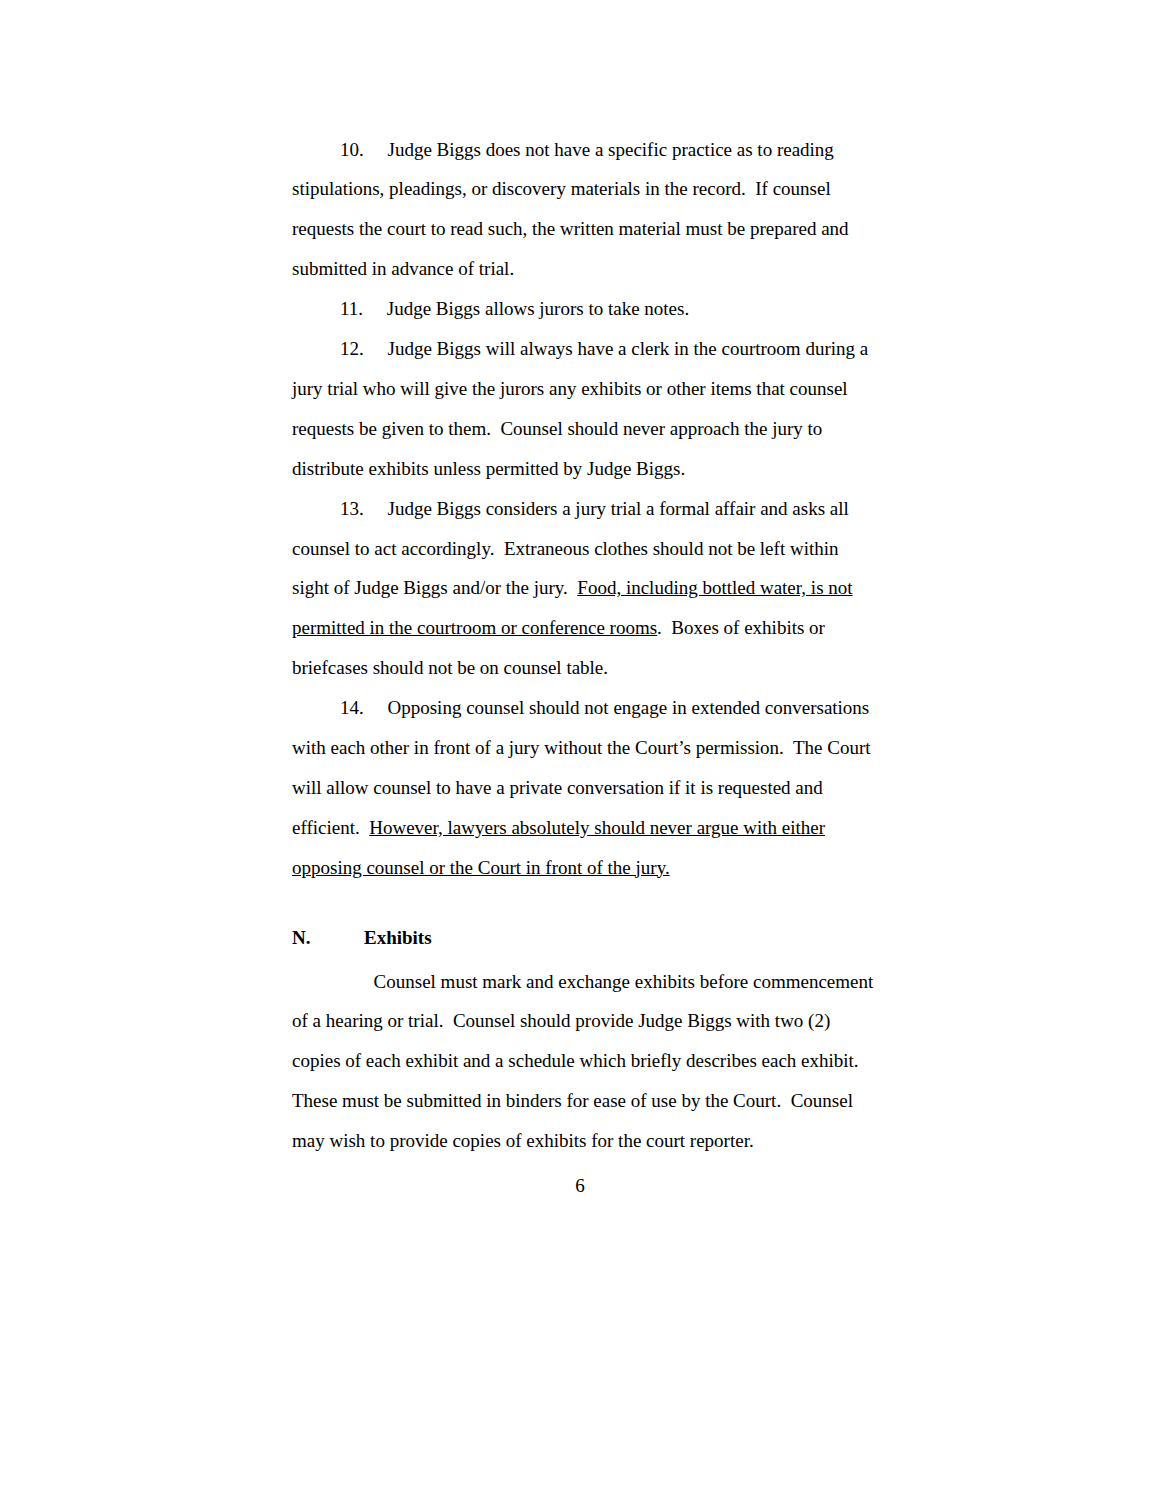10. Judge Biggs does not have a specific practice as to reading stipulations, pleadings, or discovery materials in the record. If counsel requests the court to read such, the written material must be prepared and submitted in advance of trial.
11. Judge Biggs allows jurors to take notes.
12. Judge Biggs will always have a clerk in the courtroom during a jury trial who will give the jurors any exhibits or other items that counsel requests be given to them. Counsel should never approach the jury to distribute exhibits unless permitted by Judge Biggs.
13. Judge Biggs considers a jury trial a formal affair and asks all counsel to act accordingly. Extraneous clothes should not be left within sight of Judge Biggs and/or the jury. Food, including bottled water, is not permitted in the courtroom or conference rooms. Boxes of exhibits or briefcases should not be on counsel table.
14. Opposing counsel should not engage in extended conversations with each other in front of a jury without the Court’s permission. The Court will allow counsel to have a private conversation if it is requested and efficient. However, lawyers absolutely should never argue with either opposing counsel or the Court in front of the jury.
N. Exhibits
Counsel must mark and exchange exhibits before commencement of a hearing or trial. Counsel should provide Judge Biggs with two (2) copies of each exhibit and a schedule which briefly describes each exhibit. These must be submitted in binders for ease of use by the Court. Counsel may wish to provide copies of exhibits for the court reporter.
6